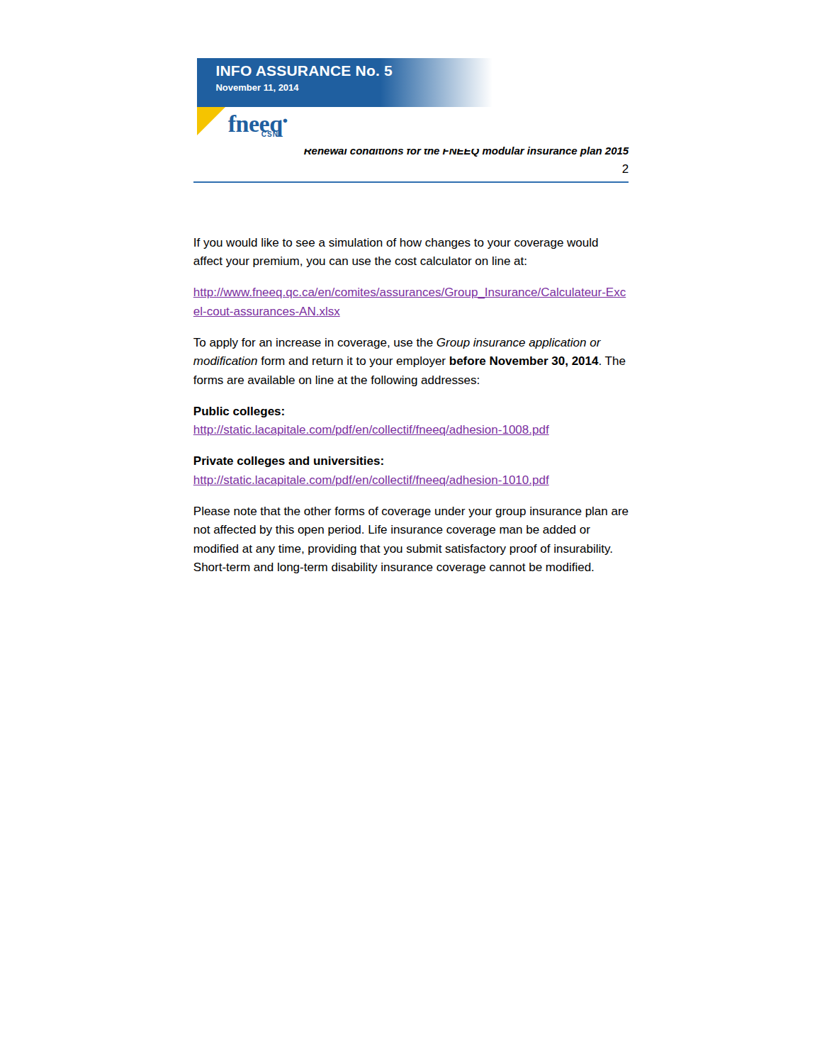INFO ASSURANCE No. 5
November 11, 2014
fneeq●
CSN
Renewal conditions for the FNEEQ modular insurance plan 2015
2
If you would like to see a simulation of how changes to your coverage would affect your premium, you can use the cost calculator on line at:
http://www.fneeq.qc.ca/en/comites/assurances/Group_Insurance/Calculateur-Excel-cout-assurances-AN.xlsx
To apply for an increase in coverage, use the Group insurance application or modification form and return it to your employer before November 30, 2014. The forms are available on line at the following addresses:
Public colleges:
http://static.lacapitale.com/pdf/en/collectif/fneeq/adhesion-1008.pdf
Private colleges and universities:
http://static.lacapitale.com/pdf/en/collectif/fneeq/adhesion-1010.pdf
Please note that the other forms of coverage under your group insurance plan are not affected by this open period. Life insurance coverage man be added or modified at any time, providing that you submit satisfactory proof of insurability. Short-term and long-term disability insurance coverage cannot be modified.